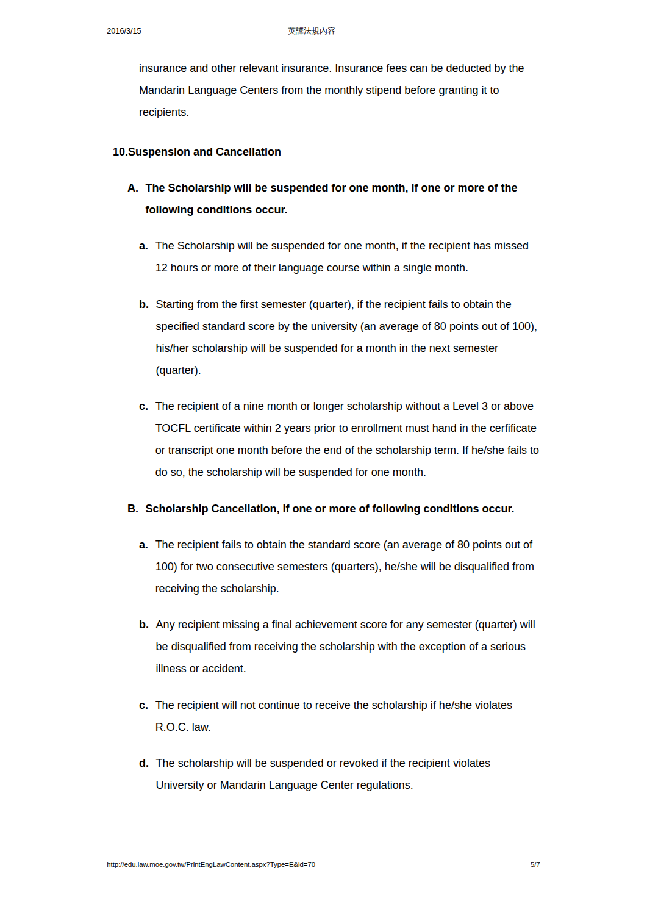2016/3/15
英譯法規內容
insurance and other relevant insurance. Insurance fees can be deducted by the Mandarin Language Centers from the monthly stipend before granting it to recipients.
10.Suspension and Cancellation
A. The Scholarship will be suspended for one month, if one or more of the following conditions occur.
a. The Scholarship will be suspended for one month, if the recipient has missed 12 hours or more of their language course within a single month.
b. Starting from the first semester (quarter), if the recipient fails to obtain the specified standard score by the university (an average of 80 points out of 100), his/her scholarship will be suspended for a month in the next semester (quarter).
c. The recipient of a nine month or longer scholarship without a Level 3 or above TOCFL certificate within 2 years prior to enrollment must hand in the cerfificate or transcript one month before the end of the scholarship term. If he/she fails to do so, the scholarship will be suspended for one month.
B. Scholarship Cancellation, if one or more of following conditions occur.
a. The recipient fails to obtain the standard score (an average of 80 points out of 100) for two consecutive semesters (quarters), he/she will be disqualified from receiving the scholarship.
b. Any recipient missing a final achievement score for any semester (quarter) will be disqualified from receiving the scholarship with the exception of a serious illness or accident.
c. The recipient will not continue to receive the scholarship if he/she violates R.O.C. law.
d. The scholarship will be suspended or revoked if the recipient violates University or Mandarin Language Center regulations.
http://edu.law.moe.gov.tw/PrintEngLawContent.aspx?Type=E&id=70
5/7